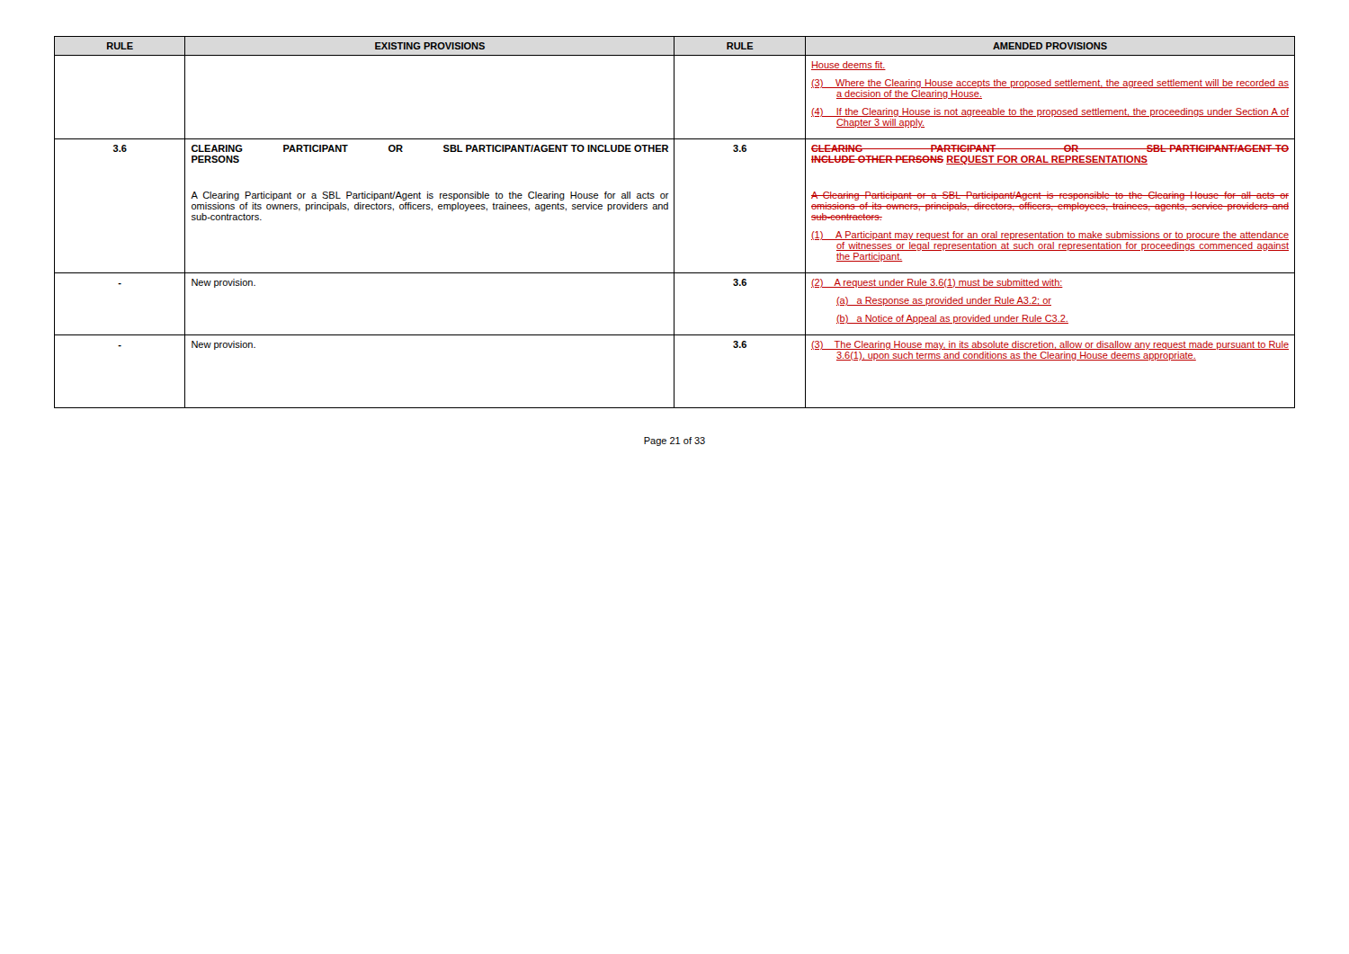| RULE | EXISTING PROVISIONS | RULE | AMENDED PROVISIONS |
| --- | --- | --- | --- |
| | | | House deems fit. (3) Where the Clearing House accepts the proposed settlement, the agreed settlement will be recorded as a decision of the Clearing House. (4) If the Clearing House is not agreeable to the proposed settlement, the proceedings under Section A of Chapter 3 will apply. |
| 3.6 | CLEARING PARTICIPANT OR SBL PARTICIPANT/AGENT TO INCLUDE OTHER PERSONS A Clearing Participant or a SBL Participant/Agent is responsible to the Clearing House for all acts or omissions of its owners, principals, directors, officers, employees, trainees, agents, service providers and sub-contractors. | 3.6 | CLEARING PARTICIPANT OR SBL PARTICIPANT/AGENT TO INCLUDE OTHER PERSONS REQUEST FOR ORAL REPRESENTATIONS A Clearing Participant or a SBL Participant/Agent is responsible to the Clearing House for all acts or omissions of its owners, principals, directors, officers, employees, trainees, agents, service providers and sub-contractors. (1) A Participant may request for an oral representation to make submissions or to procure the attendance of witnesses or legal representation at such oral representation for proceedings commenced against the Participant. |
| - | New provision. | 3.6 | (2) A request under Rule 3.6(1) must be submitted with: (a) a Response as provided under Rule A3.2; or (b) a Notice of Appeal as provided under Rule C3.2. |
| - | New provision. | 3.6 | (3) The Clearing House may, in its absolute discretion, allow or disallow any request made pursuant to Rule 3.6(1), upon such terms and conditions as the Clearing House deems appropriate. |
Page 21 of 33